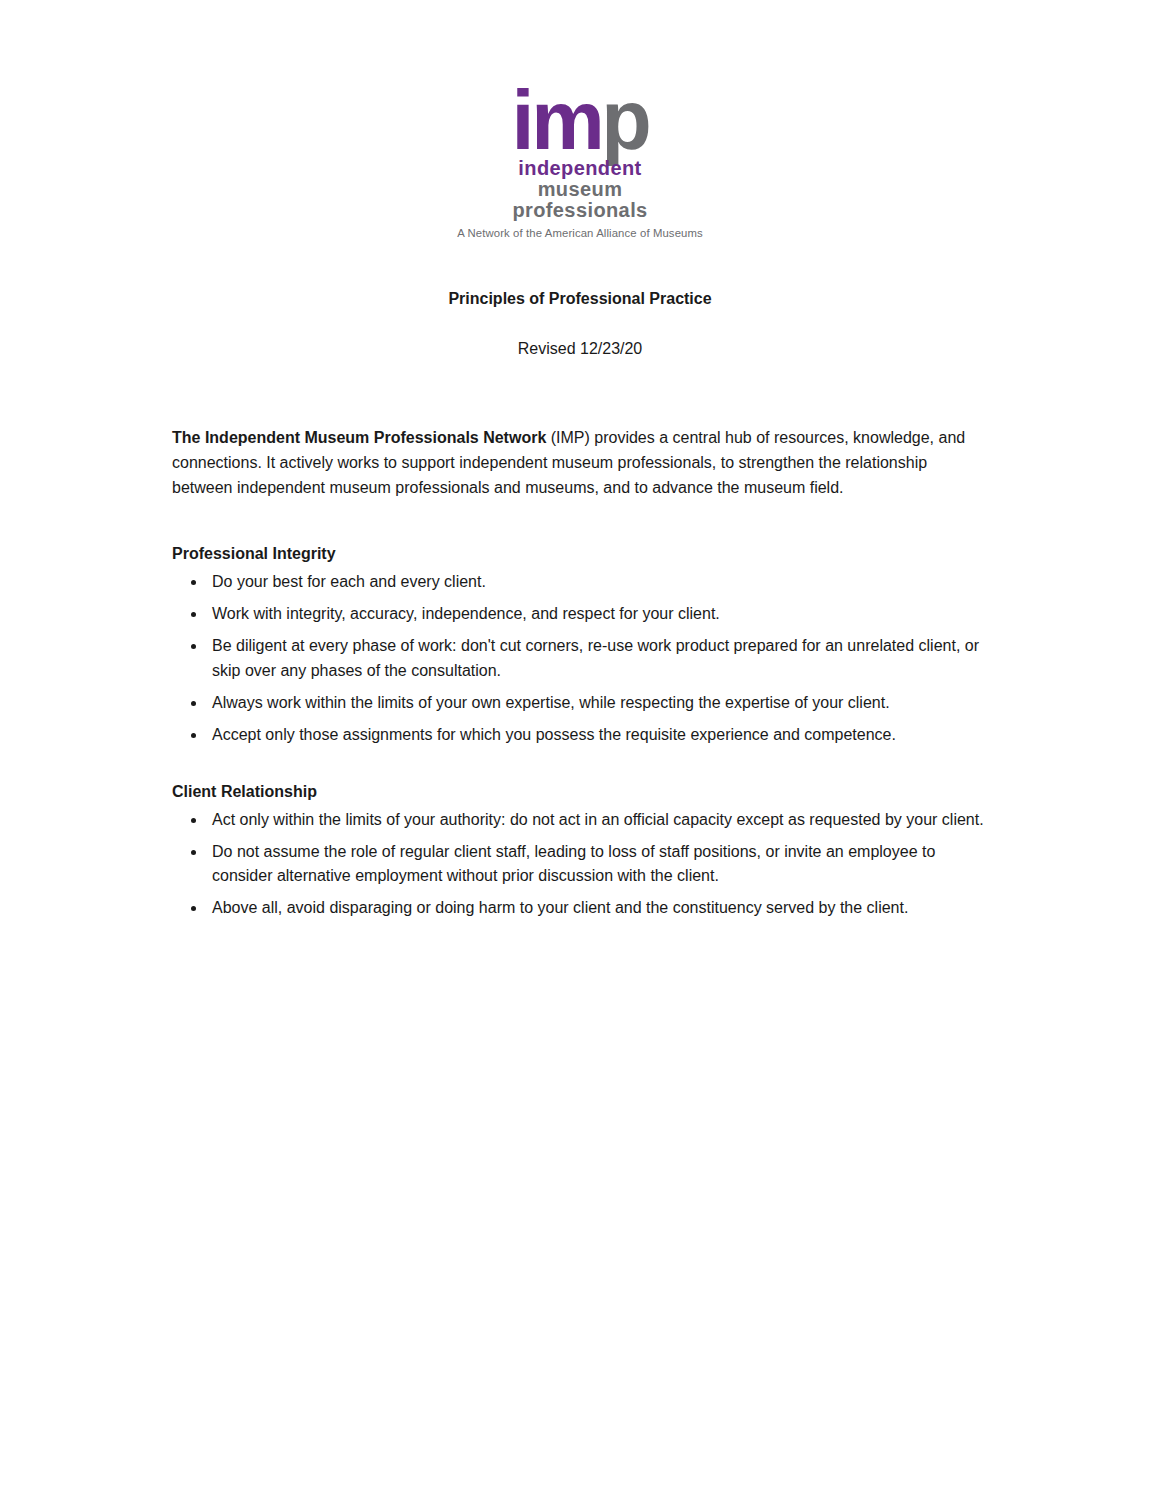imp
independent
museum
professionals
A Network of the American Alliance of Museums
Principles of Professional Practice
Revised 12/23/20
The Independent Museum Professionals Network (IMP) provides a central hub of resources, knowledge, and connections. It actively works to support independent museum professionals, to strengthen the relationship between independent museum professionals and museums, and to advance the museum field.
Professional Integrity
Do your best for each and every client.
Work with integrity, accuracy, independence, and respect for your client.
Be diligent at every phase of work: don't cut corners, re-use work product prepared for an unrelated client, or skip over any phases of the consultation.
Always work within the limits of your own expertise, while respecting the expertise of your client.
Accept only those assignments for which you possess the requisite experience and competence.
Client Relationship
Act only within the limits of your authority: do not act in an official capacity except as requested by your client.
Do not assume the role of regular client staff, leading to loss of staff positions, or invite an employee to consider alternative employment without prior discussion with the client.
Above all, avoid disparaging or doing harm to your client and the constituency served by the client.